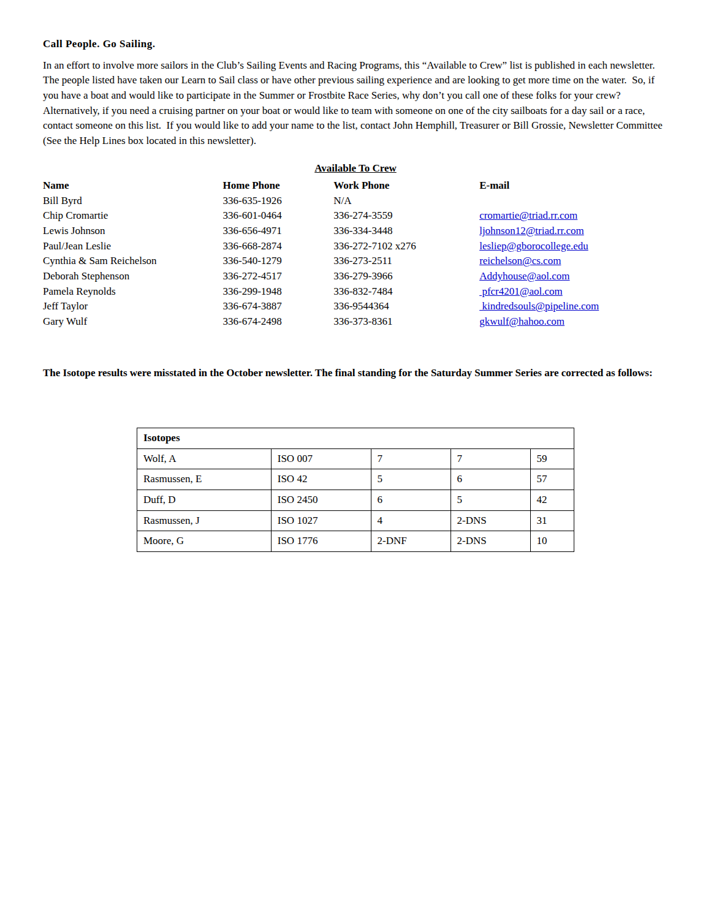Call People. Go Sailing.
In an effort to involve more sailors in the Club’s Sailing Events and Racing Programs, this “Available to Crew” list is published in each newsletter. The people listed have taken our Learn to Sail class or have other previous sailing experience and are looking to get more time on the water. So, if you have a boat and would like to participate in the Summer or Frostbite Race Series, why don’t you call one of these folks for your crew? Alternatively, if you need a cruising partner on your boat or would like to team with someone on one of the city sailboats for a day sail or a race, contact someone on this list. If you would like to add your name to the list, contact John Hemphill, Treasurer or Bill Grossie, Newsletter Committee (See the Help Lines box located in this newsletter).
Available To Crew
| Name | Home Phone | Work Phone | E-mail |
| --- | --- | --- | --- |
| Bill Byrd | 336-635-1926 | N/A | |
| Chip Cromartie | 336-601-0464 | 336-274-3559 | cromartie@triad.rr.com |
| Lewis Johnson | 336-656-4971 | 336-334-3448 | ljohnson12@triad.rr.com |
| Paul/Jean Leslie | 336-668-2874 | 336-272-7102 x276 | lesliep@gborocollege.edu |
| Cynthia & Sam Reichelson | 336-540-1279 | 336-273-2511 | reichelson@cs.com |
| Deborah Stephenson | 336-272-4517 | 336-279-3966 | Addyhouse@aol.com |
| Pamela Reynolds | 336-299-1948 | 336-832-7484 | pfcr4201@aol.com |
| Jeff Taylor | 336-674-3887 | 336-9544364 | kindredsouls@pipeline.com |
| Gary Wulf | 336-674-2498 | 336-373-8361 | gkwulf@hahoo.com |
The Isotope results were misstated in the October newsletter. The final standing for the Saturday Summer Series are corrected as follows:
| Isotopes |
| --- |
| Wolf, A | ISO 007 | 7 | 7 | 59 |
| Rasmussen, E | ISO 42 | 5 | 6 | 57 |
| Duff, D | ISO 2450 | 6 | 5 | 42 |
| Rasmussen, J | ISO 1027 | 4 | 2-DNS | 31 |
| Moore, G | ISO 1776 | 2-DNF | 2-DNS | 10 |